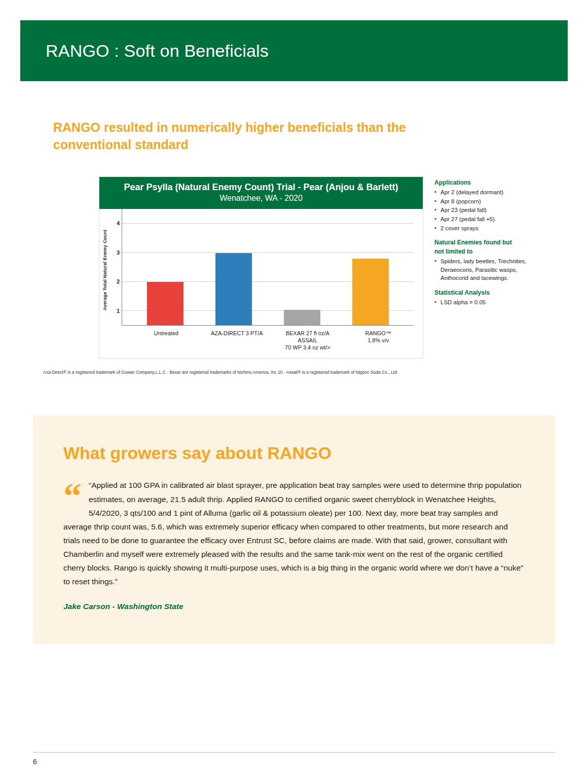RANGO : Soft on Beneficials
RANGO resulted in numerically higher beneficials than the conventional standard
Pear Psylla (Natural Enemy Count) Trial - Pear (Anjou & Barlett) Wenatchee, WA - 2020
Average Total Natural Enemy Count
4 3 2 1
Untreated
AZA-DIRECT 3 PT/A
BEXAR 27 fl oz/A ASSAIL
70 WP 3.4 oz wt/>
RANGO™
1.8% v/v
Applications
Apr 2 (delayed dormant)
Apr 8 (popcorn)
Apr 23 (pedal fall)
Apr 27 (pedal fall +5)
2 cover sprays
Natural Enemies found but
not limited to
Spiders, lady beetles, Trechnites, Deraeocoris, Parasitic wasps, Anthocorid and lacewings.
Statistical Analysis
LSD alpha = 0.05
Aza-Direct® is a registered trademark of Gowan Company,L.L.C · Bexar are registered trademarks of Nichino America, Inc 10 · Assail® is a registered trademark of Nippon Soda Co., Ltd
What growers say about RANGO
“
“Applied at 100 GPA in calibrated air blast sprayer, pre application beat tray samples were used to determine thrip population estimates, on average, 21.5 adult thrip. Applied RANGO to certified organic sweet cherryblock in Wenatchee Heights, 5/4/2020, 3 qts/100 and 1 pint of Alluma (garlic oil & potassium oleate) per 100. Next day, more beat tray samples and average thrip count was, 5.6, which was extremely superior efficacy when compared to other treatments, but more research and trials need to be done to guarantee the efficacy over Entrust SC, before claims are made. With that said, grower, consultant with Chamberlin and myself were extremely pleased with the results and the same tank-mix went on the rest of the organic certified cherry blocks. Rango is quickly showing it multi-purpose uses, which is a big thing in the organic world where we don’t have a “nuke” to reset things.”
Jake Carson - Washington State
6